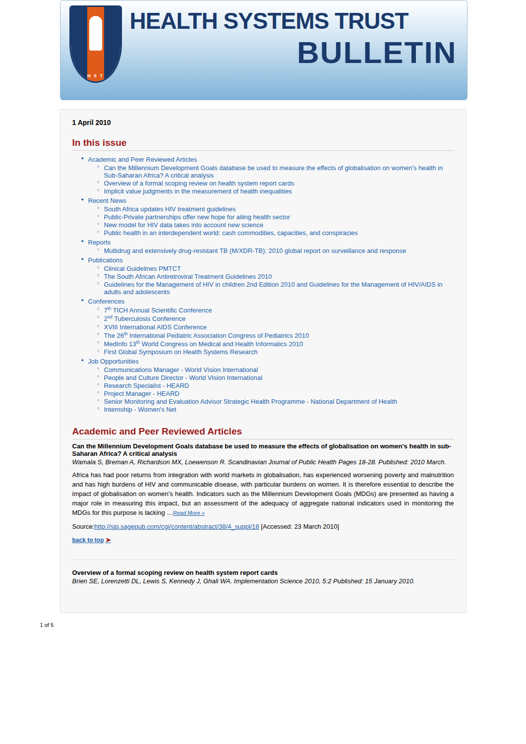1 of 5
H S T
HEALTH SYSTEMS TRUST
BULLETIN
1 April 2010
In this issue
Academic and Peer Reviewed Articles
Can the Millennium Development Goals database be used to measure the effects of globalisation on women's health in Sub-Saharan Africa? A critical analysis
Overview of a formal scoping review on health system report cards
Implicit value judgments in the measurement of health inequalities
Recent News
South Africa updates HIV treatment guidelines
Public-Private partnerships offer new hope for ailing health sector
New model for HIV data takes into account new science
Public health in an interdependent world: cash commodities, capacities, and conspiracies
Reports
Multidrug and extensively drug-resistant TB (M/XDR-TB): 2010 global report on surveillance and response
Publications
Clinical Guidelines PMTCT
The South African Antiretroviral Treatment Guidelines 2010
Guidelines for the Management of HIV in children 2nd Edition 2010 and Guidelines for the Management of HIV/AIDS in adults and adolescents
Conferences
7th TICH Annual Scientific Conference
2nd Tuberculosis Conference
XVIII International AIDS Conference
The 26th International Pediatric Association Congress of Pediatrics 2010
MedInfo 13th World Congress on Medical and Health Informatics 2010
First Global Symposium on Health Systems Research
Job Opportunities
Communications Manager - World Vision International
People and Culture Director - World Vision International
Research Specialist - HEARD
Project Manager - HEARD
Senior Monitoring and Evaluation Advisor Strategic Health Programme - National Department of Health
Internship - Women's Net
Academic and Peer Reviewed Articles
Can the Millennium Development Goals database be used to measure the effects of globalisation on women's health in sub-Saharan Africa? A critical analysis
Wamala S, Breman A, Richardson MX, Loewenson R. Scandinavian Journal of Public Health Pages 18-28. Published: 2010 March.
Africa has had poor returns from integration with world markets in globalisation, has experienced worsening poverty and malnutrition and has high burdens of HIV and communicable disease, with particular burdens on women. It is therefore essential to describe the impact of globalisation on women's health. Indicators such as the Millennium Development Goals (MDGs) are presented as having a major role in measuring this impact, but an assessment of the adequacy of aggregate national indicators used in monitoring the MDGs for this purpose is lacking …Read More »
Source:http://sjp.sagepub.com/cgi/content/abstract/38/4_suppl/18 [Accessed: 23 March 2010]
back to top➤
Overview of a formal scoping review on health system report cards
Brien SE, Lorenzetti DL, Lewis S, Kennedy J, Ghali WA. Implementation Science 2010, 5:2 Published: 15 January 2010.